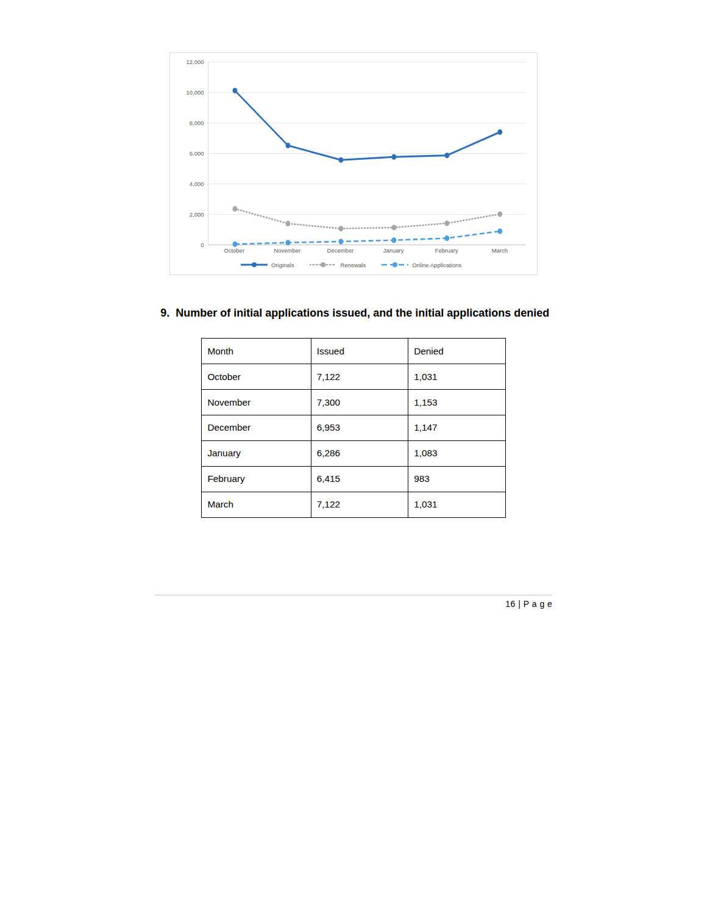12,000
10,000
8,000
6,000
4,000
2,000
0
October November December January February March
Originals
Renewals
Online Applications
9. Number of initial applications issued, and the initial applications denied
| Month | Issued | Denied |
| October | 7,122 | 1,031 |
| November | 7,300 | 1,153 |
| December | 6,953 | 1,147 |
| January | 6,286 | 1,083 |
| February | 6,415 | 983 |
| March | 7,122 | 1,031 |
16 | P a g e